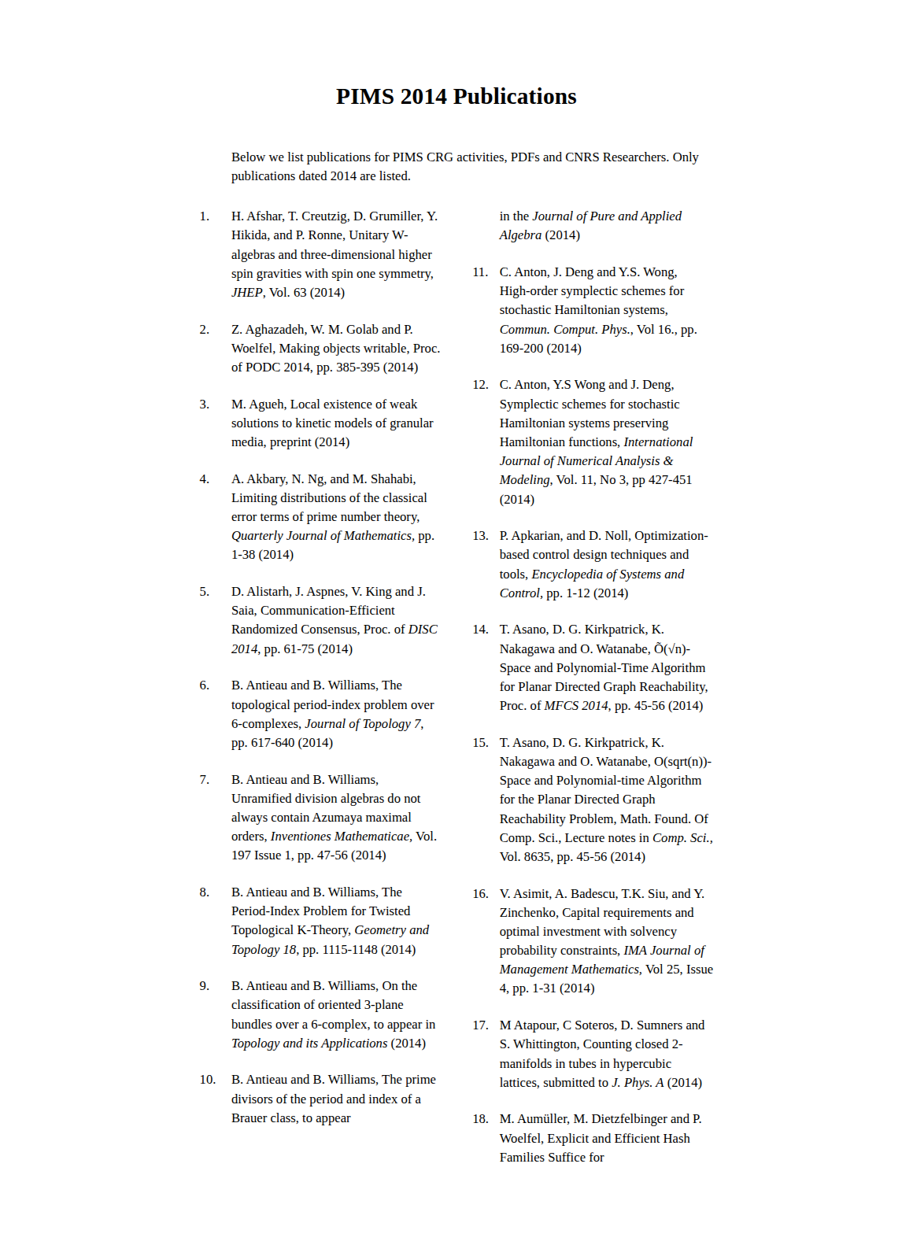PIMS 2014 Publications
Below we list publications for PIMS CRG activities, PDFs and CNRS Researchers. Only publications dated 2014 are listed.
1. H. Afshar, T. Creutzig, D. Grumiller, Y. Hikida, and P. Ronne, Unitary W-algebras and three-dimensional higher spin gravities with spin one symmetry, JHEP, Vol. 63 (2014)
2. Z. Aghazadeh, W. M. Golab and P. Woelfel, Making objects writable, Proc. of PODC 2014, pp. 385-395 (2014)
3. M. Agueh, Local existence of weak solutions to kinetic models of granular media, preprint (2014)
4. A. Akbary, N. Ng, and M. Shahabi, Limiting distributions of the classical error terms of prime number theory, Quarterly Journal of Mathematics, pp. 1-38 (2014)
5. D. Alistarh, J. Aspnes, V. King and J. Saia, Communication-Efficient Randomized Consensus, Proc. of DISC 2014, pp. 61-75 (2014)
6. B. Antieau and B. Williams, The topological period-index problem over 6-complexes, Journal of Topology 7, pp. 617-640 (2014)
7. B. Antieau and B. Williams, Unramified division algebras do not always contain Azumaya maximal orders, Inventiones Mathematicae, Vol. 197 Issue 1, pp. 47-56 (2014)
8. B. Antieau and B. Williams, The Period-Index Problem for Twisted Topological K-Theory, Geometry and Topology 18, pp. 1115-1148 (2014)
9. B. Antieau and B. Williams, On the classification of oriented 3-plane bundles over a 6-complex, to appear in Topology and its Applications (2014)
10. B. Antieau and B. Williams, The prime divisors of the period and index of a Brauer class, to appear
in the Journal of Pure and Applied Algebra (2014)
11. C. Anton, J. Deng and Y.S. Wong, High‑order symplectic schemes for stochastic Hamiltonian systems, Commun. Comput. Phys., Vol 16., pp. 169-200 (2014)
12. C. Anton, Y.S Wong and J. Deng, Symplectic schemes for stochastic Hamiltonian systems preserving Hamiltonian functions, International Journal of Numerical Analysis & Modeling, Vol. 11, No 3, pp 427-451 (2014)
13. P. Apkarian, and D. Noll, Optimization-based control design techniques and tools, Encyclopedia of Systems and Control, pp. 1-12 (2014)
14. T. Asano, D. G. Kirkpatrick, K. Nakagawa and O. Watanabe, Õ(√n)-Space and Polynomial-Time Algorithm for Planar Directed Graph Reachability, Proc. of MFCS 2014, pp. 45-56 (2014)
15. T. Asano, D. G. Kirkpatrick, K. Nakagawa and O. Watanabe, O(sqrt(n))-Space and Polynomial-time Algorithm for the Planar Directed Graph Reachability Problem, Math. Found. Of Comp. Sci., Lecture notes in Comp. Sci., Vol. 8635, pp. 45-56 (2014)
16. V. Asimit, A. Badescu, T.K. Siu, and Y. Zinchenko, Capital requirements and optimal investment with solvency probability constraints, IMA Journal of Management Mathematics, Vol 25, Issue 4, pp. 1-31 (2014)
17. M Atapour, C Soteros, D. Sumners and S. Whittington, Counting closed 2-manifolds in tubes in hypercubic lattices, submitted to J. Phys. A (2014)
18. M. Aumüller, M. Dietzfelbinger and P. Woelfel, Explicit and Efficient Hash Families Suffice for